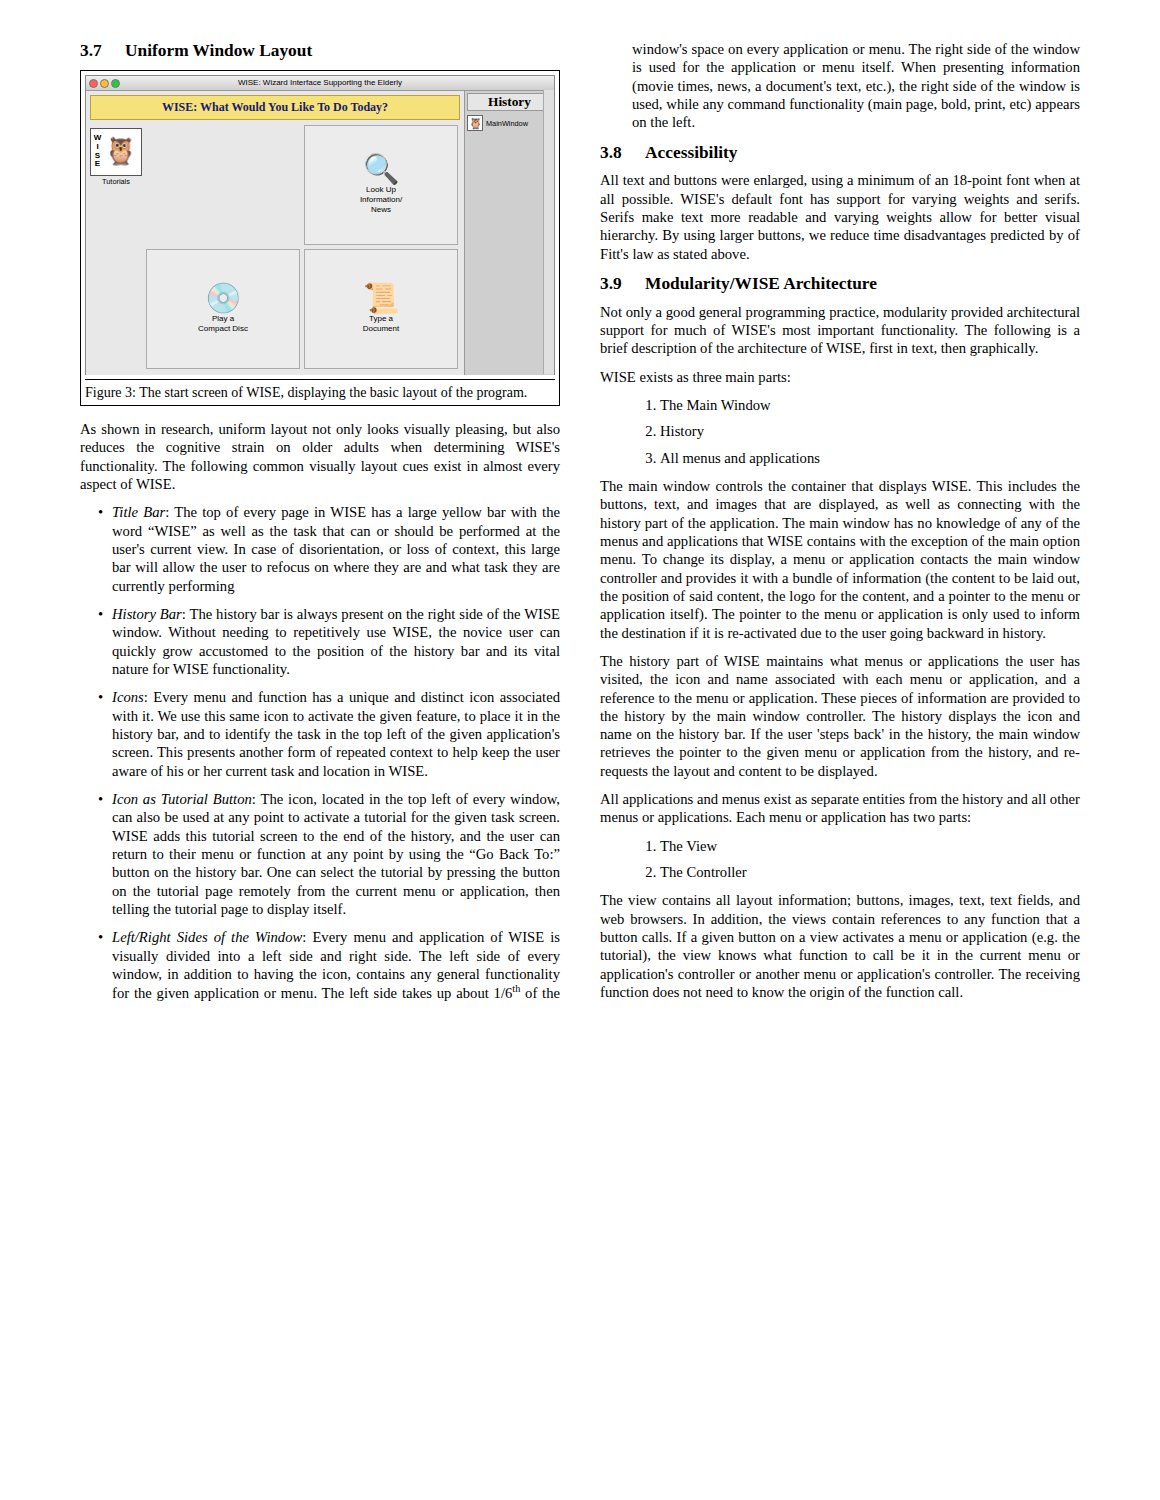3.7 Uniform Window Layout
WISE: Wizard Interface Supporting the Elderly
WISE: What Would You Like To Do Today?
WISE
🦉
Tutorials
🔍
Look Up
Information/
News
💿
Play a
Compact Disc
📜
Type a
Document
History
🦉
MainWindow
Figure 3: The start screen of WISE, displaying the basic layout of the program.
As shown in research, uniform layout not only looks visually pleasing, but also reduces the cognitive strain on older adults when determining WISE's functionality. The following common visually layout cues exist in almost every aspect of WISE.
Title Bar: The top of every page in WISE has a large yellow bar with the word “WISE” as well as the task that can or should be performed at the user's current view. In case of disorientation, or loss of context, this large bar will allow the user to refocus on where they are and what task they are currently performing
History Bar: The history bar is always present on the right side of the WISE window. Without needing to repetitively use WISE, the novice user can quickly grow accustomed to the position of the history bar and its vital nature for WISE functionality.
Icons: Every menu and function has a unique and distinct icon associated with it. We use this same icon to activate the given feature, to place it in the history bar, and to identify the task in the top left of the given application's screen. This presents another form of repeated context to help keep the user aware of his or her current task and location in WISE.
Icon as Tutorial Button: The icon, located in the top left of every window, can also be used at any point to activate a tutorial for the given task screen. WISE adds this tutorial screen to the end of the history, and the user can return to their menu or function at any point by using the “Go Back To:” button on the history bar. One can select the tutorial by pressing the button on the tutorial page remotely from the current menu or application, then telling the tutorial page to display itself.
Left/Right Sides of the Window: Every menu and application of WISE is visually divided into a left side and right side. The left side of every window, in addition to having the icon, contains any general functionality for the given application or menu. The left side takes up about 1/6th of the window's space on every application or menu. The right side of the window is used for the application or menu itself. When presenting information (movie times, news, a document's text, etc.), the right side of the window is used, while any command functionality (main page, bold, print, etc) appears on the left.
3.8 Accessibility
All text and buttons were enlarged, using a minimum of an 18-point font when at all possible. WISE's default font has support for varying weights and serifs. Serifs make text more readable and varying weights allow for better visual hierarchy. By using larger buttons, we reduce time disadvantages predicted by of Fitt's law as stated above.
3.9 Modularity/WISE Architecture
Not only a good general programming practice, modularity provided architectural support for much of WISE's most important functionality. The following is a brief description of the architecture of WISE, first in text, then graphically.
WISE exists as three main parts:
The Main Window
History
All menus and applications
The main window controls the container that displays WISE. This includes the buttons, text, and images that are displayed, as well as connecting with the history part of the application. The main window has no knowledge of any of the menus and applications that WISE contains with the exception of the main option menu. To change its display, a menu or application contacts the main window controller and provides it with a bundle of information (the content to be laid out, the position of said content, the logo for the content, and a pointer to the menu or application itself). The pointer to the menu or application is only used to inform the destination if it is re-activated due to the user going backward in history.
The history part of WISE maintains what menus or applications the user has visited, the icon and name associated with each menu or application, and a reference to the menu or application. These pieces of information are provided to the history by the main window controller. The history displays the icon and name on the history bar. If the user 'steps back' in the history, the main window retrieves the pointer to the given menu or application from the history, and re-requests the layout and content to be displayed.
All applications and menus exist as separate entities from the history and all other menus or applications. Each menu or application has two parts:
The View
The Controller
The view contains all layout information; buttons, images, text, text fields, and web browsers. In addition, the views contain references to any function that a button calls. If a given button on a view activates a menu or application (e.g. the tutorial), the view knows what function to call be it in the current menu or application's controller or another menu or application's controller. The receiving function does not need to know the origin of the function call.